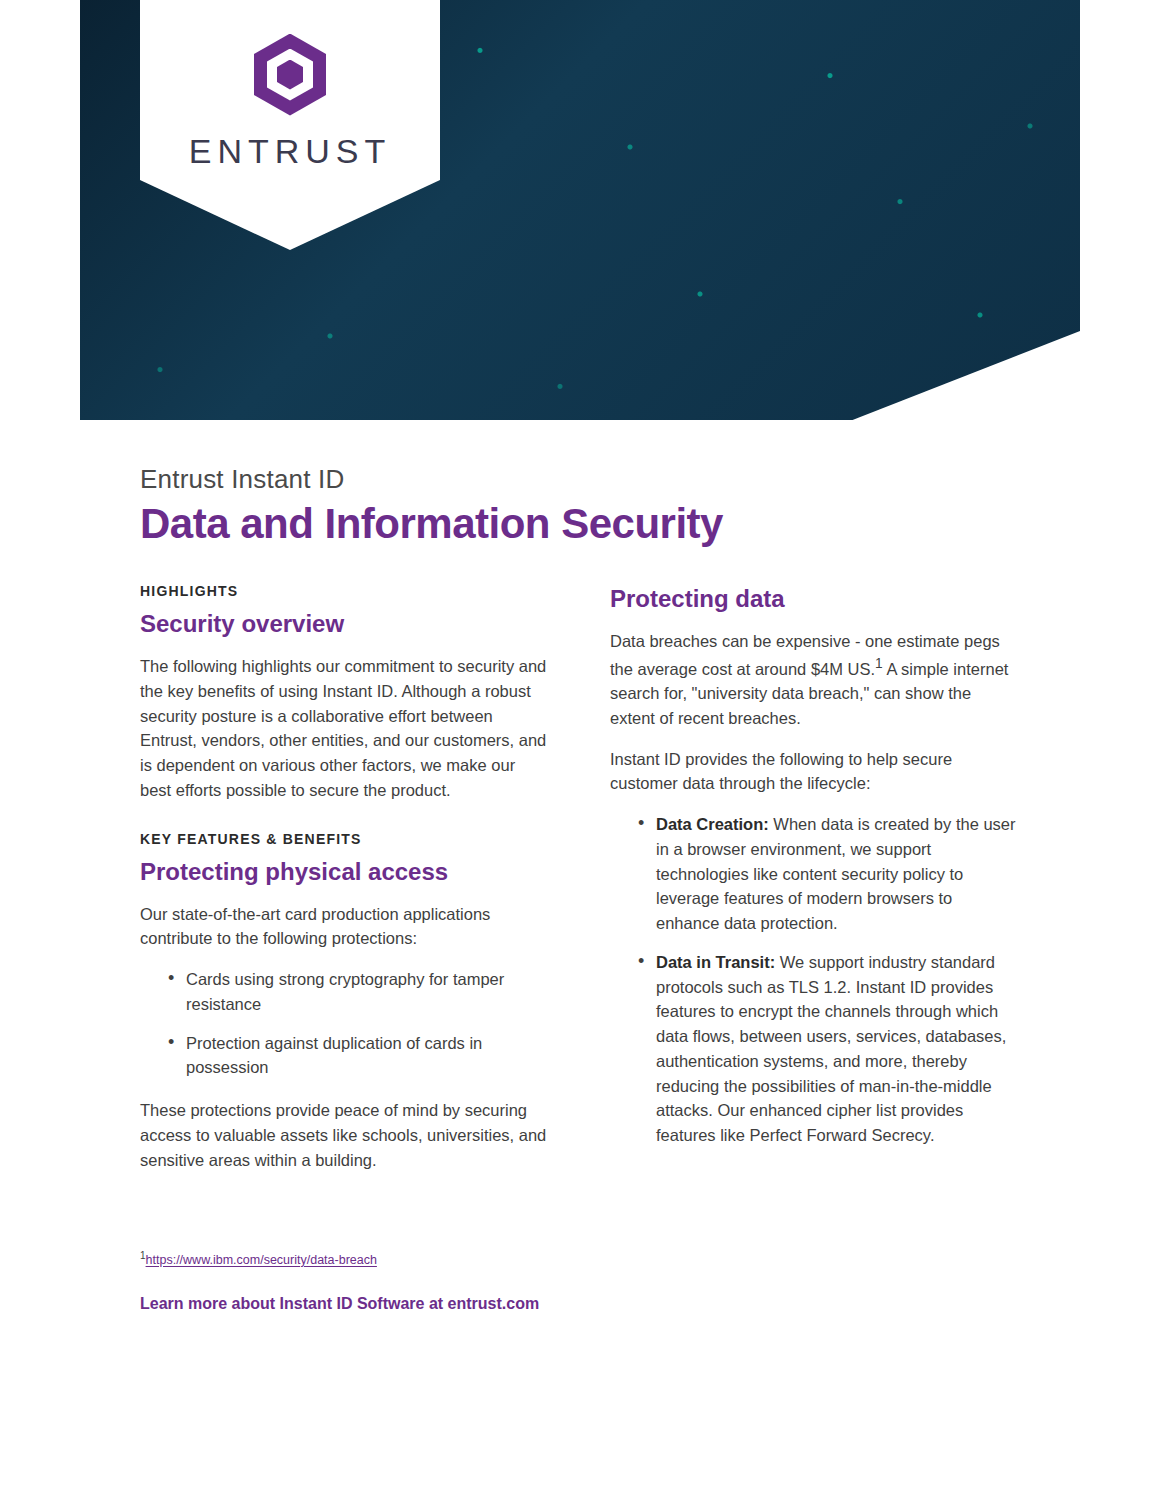ENTRUST
Entrust Instant ID
Data and Information Security
Highlights
Security overview
The following highlights our commitment to security and the key benefits of using Instant ID. Although a robust security posture is a collaborative effort between Entrust, vendors, other entities, and our customers, and is dependent on various other factors, we make our best efforts possible to secure the product.
Key Features & Benefits
Protecting physical access
Our state-of-the-art card production applications contribute to the following protections:
Cards using strong cryptography for tamper resistance
Protection against duplication of cards in possession
These protections provide peace of mind by securing access to valuable assets like schools, universities, and sensitive areas within a building.
Protecting data
Data breaches can be expensive - one estimate pegs the average cost at around $4M US.1 A simple internet search for, "university data breach," can show the extent of recent breaches.
Instant ID provides the following to help secure customer data through the lifecycle:
Data Creation: When data is created by the user in a browser environment, we support technologies like content security policy to leverage features of modern browsers to enhance data protection.
Data in Transit: We support industry standard protocols such as TLS 1.2. Instant ID provides features to encrypt the channels through which data flows, between users, services, databases, authentication systems, and more, thereby reducing the possibilities of man-in-the-middle attacks. Our enhanced cipher list provides features like Perfect Forward Secrecy.
1https://www.ibm.com/security/data-breach
Learn more about Instant ID Software at entrust.com